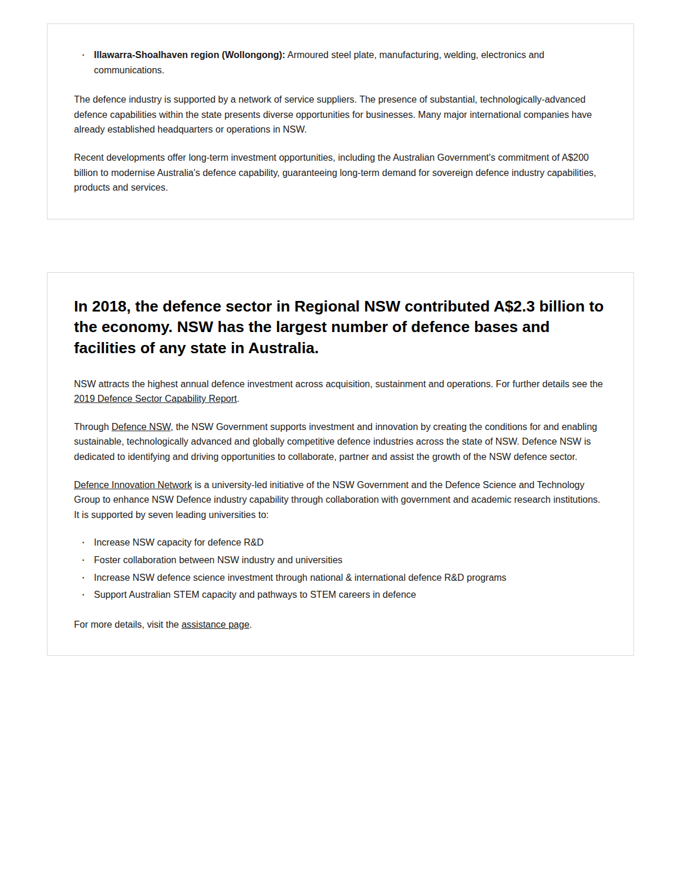Illawarra-Shoalhaven region (Wollongong): Armoured steel plate, manufacturing, welding, electronics and communications.
The defence industry is supported by a network of service suppliers. The presence of substantial, technologically-advanced defence capabilities within the state presents diverse opportunities for businesses. Many major international companies have already established headquarters or operations in NSW.
Recent developments offer long-term investment opportunities, including the Australian Government's commitment of A$200 billion to modernise Australia's defence capability, guaranteeing long-term demand for sovereign defence industry capabilities, products and services.
In 2018, the defence sector in Regional NSW contributed A$2.3 billion to the economy. NSW has the largest number of defence bases and facilities of any state in Australia.
NSW attracts the highest annual defence investment across acquisition, sustainment and operations. For further details see the 2019 Defence Sector Capability Report.
Through Defence NSW, the NSW Government supports investment and innovation by creating the conditions for and enabling sustainable, technologically advanced and globally competitive defence industries across the state of NSW. Defence NSW is dedicated to identifying and driving opportunities to collaborate, partner and assist the growth of the NSW defence sector.
Defence Innovation Network is a university-led initiative of the NSW Government and the Defence Science and Technology Group to enhance NSW Defence industry capability through collaboration with government and academic research institutions. It is supported by seven leading universities to:
Increase NSW capacity for defence R&D
Foster collaboration between NSW industry and universities
Increase NSW defence science investment through national & international defence R&D programs
Support Australian STEM capacity and pathways to STEM careers in defence
For more details, visit the assistance page.